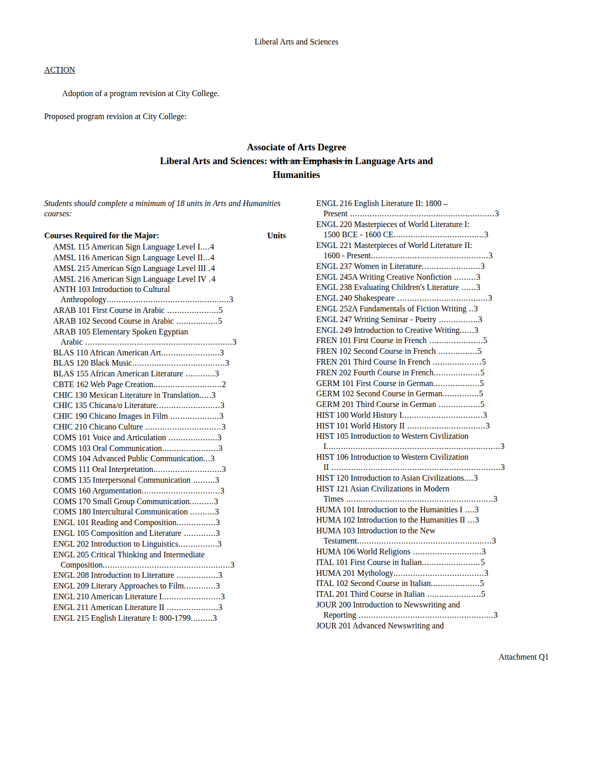Liberal Arts and Sciences
ACTION
Adoption of a program revision at City College.
Proposed program revision at City College:
Associate of Arts Degree
Liberal Arts and Sciences: with an Emphasis in Language Arts and Humanities
Students should complete a minimum of 18 units in Arts and Humanities courses:
Courses Required for the Major: Units
AMSL 115 American Sign Language Level I.... 4
AMSL 116 American Sign Language Level II... 4
AMSL 215 American Sign Language Level III . 4
AMSL 216 American Sign Language Level IV . 4
ANTH 103 Introduction to Cultural Anthropology.................................................. 3
ARAB 101 First Course in Arabic ..................... 5
ARAB 102 Second Course in Arabic ................. 5
ARAB 105 Elementary Spoken Egyptian Arabic ............................................................ 3
BLAS 110 African American Art........................ 3
BLAS 120 Black Music...................................... 3
BLAS 155 African American Literature ............ 3
CBTE 162 Web Page Creation............................ 2
CHIC 130 Mexican Literature in Translation..... 3
CHIC 135 Chicana/o Literature.......................... 3
CHIC 190 Chicano Images in Film .................... 3
CHIC 210 Chicano Culture ............................... 3
COMS 101 Voice and Articulation .................... 3
COMS 103 Oral Communication....................... 3
COMS 104 Advanced Public Communication... 3
COMS 111 Oral Interpretation............................ 3
COMS 135 Interpersonal Communication ......... 3
COMS 160 Argumentation................................ 3
COMS 170 Small Group Communication.......... 3
COMS 180 Intercultural Communication .......... 3
ENGL 101 Reading and Composition................ 3
ENGL 105 Composition and Literature ............. 3
ENGL 202 Introduction to Linguistics................ 3
ENGL 205 Critical Thinking and Intermediate Composition.................................................... 3
ENGL 208 Introduction to Literature ................. 3
ENGL 209 Literary Approaches to Film............. 3
ENGL 210 American Literature I........................ 3
ENGL 211 American Literature II ..................... 3
ENGL 215 English Literature I: 800-1799......... 3
ENGL 216 English Literature II: 1800 –Present ........................................................... 3
ENGL 220 Masterpieces of World Literature I: 1500 BCE - 1600 CE..................................... 3
ENGL 221 Masterpieces of World Literature II: 1600 - Present................................................ 3
ENGL 237 Women in Literature........................ 3
ENGL 245A Writing Creative Nonfiction ......... 3
ENGL 238 Evaluating Children's Literature ...... 3
ENGL 240 Shakespeare ..................................... 3
ENGL 252A Fundamentals of Fiction Writing .. 3
ENGL 247 Writing Seminar - Poetry ................ 3
ENGL 249 Introduction to Creative Writing...... 3
FREN 101 First Course in French ...................... 5
FREN 102 Second Course in French ................ 5
FREN 201 Third Course In French .................... 5
FREN 202 Fourth Course in French................... 5
GERM 101 First Course in German................... 5
GERM 102 Second Course in German............... 5
GERM 201 Third Course in German ................. 5
HIST 100 World History I................................. 3
HIST 101 World History II ................................ 3
HIST 105 Introduction to Western Civilization I....................................................................... 3
HIST 106 Introduction to Western Civilization II ..................................................................... 3
HIST 120 Introduction to Asian Civilizations.... 3
HIST 121 Asian Civilizations in Modern Times ............................................................ 3
HUMA 101 Introduction to the Humanities I .... 3
HUMA 102 Introduction to the Humanities II ... 3
HUMA 103 Introduction to the New Testament....................................................... 3
HUMA 106 World Religions ............................ 3
ITAL 101 First Course in Italian........................ 5
HUMA 201 Mythology..................................... 3
ITAL 102 Second Course in Italian.................... 5
ITAL 201 Third Course in Italian ...................... 5
JOUR 200 Introduction to Newswriting and Reporting ....................................................... 3
JOUR 201 Advanced Newswriting and
Attachment Q1